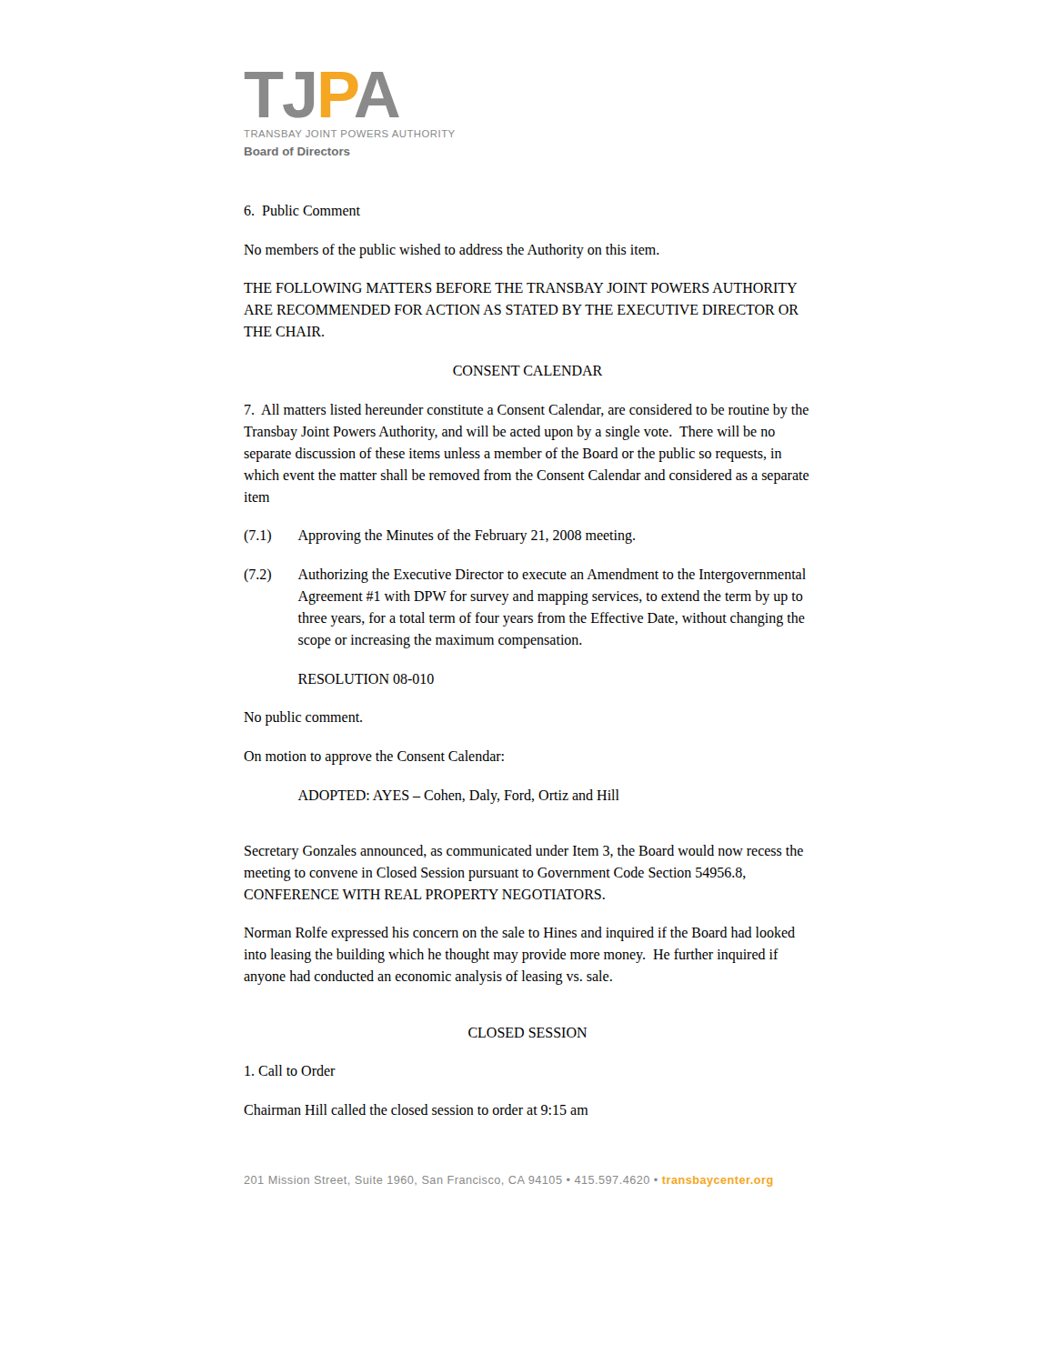TJPA
TRANSBAY JOINT POWERS AUTHORITY
Board of Directors
6. Public Comment
No members of the public wished to address the Authority on this item.
THE FOLLOWING MATTERS BEFORE THE TRANSBAY JOINT POWERS AUTHORITY ARE RECOMMENDED FOR ACTION AS STATED BY THE EXECUTIVE DIRECTOR OR THE CHAIR.
CONSENT CALENDAR
7. All matters listed hereunder constitute a Consent Calendar, are considered to be routine by the Transbay Joint Powers Authority, and will be acted upon by a single vote. There will be no separate discussion of these items unless a member of the Board or the public so requests, in which event the matter shall be removed from the Consent Calendar and considered as a separate item
(7.1)
Approving the Minutes of the February 21, 2008 meeting.
(7.2)
Authorizing the Executive Director to execute an Amendment to the Intergovernmental Agreement #1 with DPW for survey and mapping services, to extend the term by up to three years, for a total term of four years from the Effective Date, without changing the scope or increasing the maximum compensation.
RESOLUTION 08-010
No public comment.
On motion to approve the Consent Calendar:
ADOPTED: AYES – Cohen, Daly, Ford, Ortiz and Hill
Secretary Gonzales announced, as communicated under Item 3, the Board would now recess the meeting to convene in Closed Session pursuant to Government Code Section 54956.8, CONFERENCE WITH REAL PROPERTY NEGOTIATORS.
Norman Rolfe expressed his concern on the sale to Hines and inquired if the Board had looked into leasing the building which he thought may provide more money. He further inquired if anyone had conducted an economic analysis of leasing vs. sale.
CLOSED SESSION
1. Call to Order
Chairman Hill called the closed session to order at 9:15 am
201 Mission Street, Suite 1960, San Francisco, CA 94105 • 415.597.4620 • transbaycenter.org